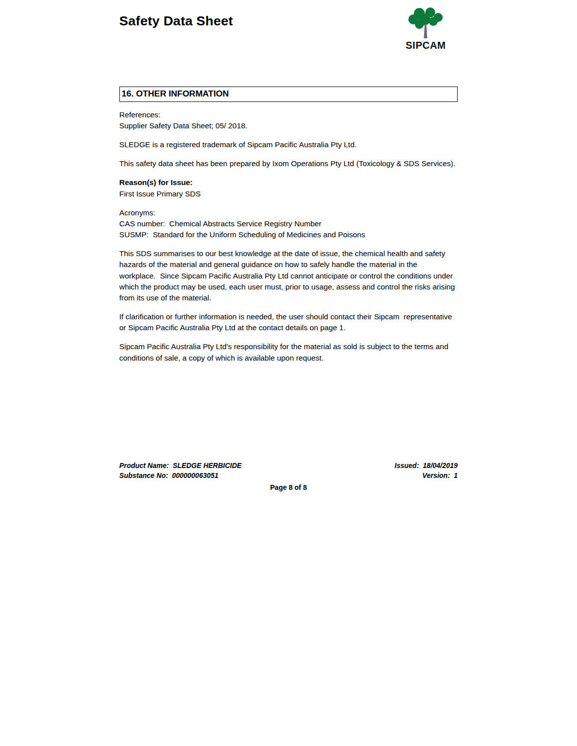Safety Data Sheet
SIPCAM
16. OTHER INFORMATION
References:
Supplier Safety Data Sheet; 05/ 2018.
SLEDGE is a registered trademark of Sipcam Pacific Australia Pty Ltd.
This safety data sheet has been prepared by Ixom Operations Pty Ltd (Toxicology & SDS Services).
Reason(s) for Issue:
First Issue Primary SDS
Acronyms:
CAS number: Chemical Abstracts Service Registry Number
SUSMP: Standard for the Uniform Scheduling of Medicines and Poisons
This SDS summarises to our best knowledge at the date of issue, the chemical health and safety hazards of the material and general guidance on how to safely handle the material in the workplace. Since Sipcam Pacific Australia Pty Ltd cannot anticipate or control the conditions under which the product may be used, each user must, prior to usage, assess and control the risks arising from its use of the material.
If clarification or further information is needed, the user should contact their Sipcam representative or Sipcam Pacific Australia Pty Ltd at the contact details on page 1.
Sipcam Pacific Australia Pty Ltd's responsibility for the material as sold is subject to the terms and conditions of sale, a copy of which is available upon request.
Product Name: SLEDGE HERBICIDE
Substance No: 000000063051
Issued: 18/04/2019
Version: 1
Page 8 of 8